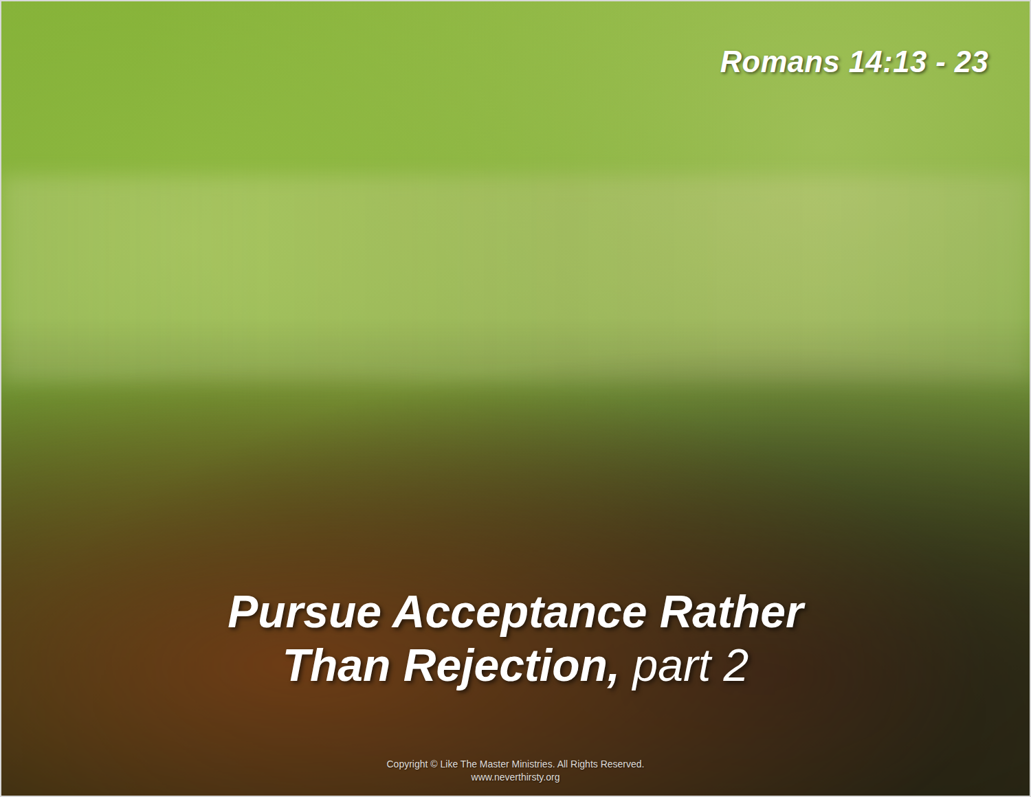Romans 14:13 - 23
Pursue Acceptance Rather
Than Rejection, part 2
Copyright © Like The Master Ministries. All Rights Reserved.
www.neverthirsty.org